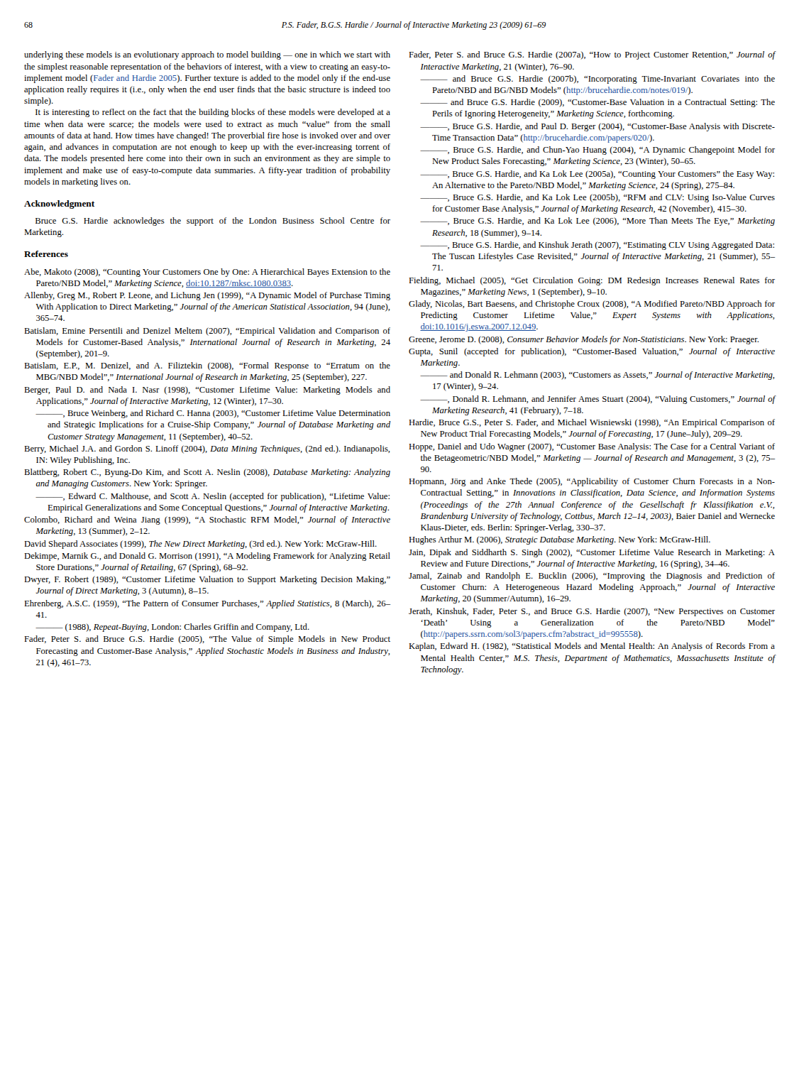68
P.S. Fader, B.G.S. Hardie / Journal of Interactive Marketing 23 (2009) 61–69
underlying these models is an evolutionary approach to model building — one in which we start with the simplest reasonable representation of the behaviors of interest, with a view to creating an easy-to-implement model (Fader and Hardie 2005). Further texture is added to the model only if the end-use application really requires it (i.e., only when the end user finds that the basic structure is indeed too simple).
It is interesting to reflect on the fact that the building blocks of these models were developed at a time when data were scarce; the models were used to extract as much “value” from the small amounts of data at hand. How times have changed! The proverbial fire hose is invoked over and over again, and advances in computation are not enough to keep up with the ever-increasing torrent of data. The models presented here come into their own in such an environment as they are simple to implement and make use of easy-to-compute data summaries. A fifty-year tradition of probability models in marketing lives on.
Acknowledgment
Bruce G.S. Hardie acknowledges the support of the London Business School Centre for Marketing.
References
Abe, Makoto (2008), “Counting Your Customers One by One: A Hierarchical Bayes Extension to the Pareto/NBD Model,” Marketing Science, doi:10.1287/mksc.1080.0383.
Allenby, Greg M., Robert P. Leone, and Lichung Jen (1999), “A Dynamic Model of Purchase Timing With Application to Direct Marketing,” Journal of the American Statistical Association, 94 (June), 365–74.
Batislam, Emine Persentili and Denizel Meltem (2007), “Empirical Validation and Comparison of Models for Customer-Based Analysis,” International Journal of Research in Marketing, 24 (September), 201–9.
Batislam, E.P., M. Denizel, and A. Filiztekin (2008), “Formal Response to “Erratum on the MBG/NBD Model”,” International Journal of Research in Marketing, 25 (September), 227.
Berger, Paul D. and Nada I. Nasr (1998), “Customer Lifetime Value: Marketing Models and Applications,” Journal of Interactive Marketing, 12 (Winter), 17–30.
———, Bruce Weinberg, and Richard C. Hanna (2003), “Customer Lifetime Value Determination and Strategic Implications for a Cruise-Ship Company,” Journal of Database Marketing and Customer Strategy Management, 11 (September), 40–52.
Berry, Michael J.A. and Gordon S. Linoff (2004), Data Mining Techniques, (2nd ed.). Indianapolis, IN: Wiley Publishing, Inc.
Blattberg, Robert C., Byung-Do Kim, and Scott A. Neslin (2008), Database Marketing: Analyzing and Managing Customers. New York: Springer.
———, Edward C. Malthouse, and Scott A. Neslin (accepted for publication), “Lifetime Value: Empirical Generalizations and Some Conceptual Questions,” Journal of Interactive Marketing.
Colombo, Richard and Weina Jiang (1999), “A Stochastic RFM Model,” Journal of Interactive Marketing, 13 (Summer), 2–12.
David Shepard Associates (1999), The New Direct Marketing, (3rd ed.). New York: McGraw-Hill.
Dekimpe, Marnik G., and Donald G. Morrison (1991), “A Modeling Framework for Analyzing Retail Store Durations,” Journal of Retailing, 67 (Spring), 68–92.
Dwyer, F. Robert (1989), “Customer Lifetime Valuation to Support Marketing Decision Making,” Journal of Direct Marketing, 3 (Autumn), 8–15.
Ehrenberg, A.S.C. (1959), “The Pattern of Consumer Purchases,” Applied Statistics, 8 (March), 26–41.
——— (1988), Repeat-Buying, London: Charles Griffin and Company, Ltd.
Fader, Peter S. and Bruce G.S. Hardie (2005), “The Value of Simple Models in New Product Forecasting and Customer-Base Analysis,” Applied Stochastic Models in Business and Industry, 21 (4), 461–73.
Fader, Peter S. and Bruce G.S. Hardie (2007a), “How to Project Customer Retention,” Journal of Interactive Marketing, 21 (Winter), 76–90.
——— and Bruce G.S. Hardie (2007b), “Incorporating Time-Invariant Covariates into the Pareto/NBD and BG/NBD Models” (http://brucehardie.com/notes/019/).
——— and Bruce G.S. Hardie (2009), “Customer-Base Valuation in a Contractual Setting: The Perils of Ignoring Heterogeneity,” Marketing Science, forthcoming.
———, Bruce G.S. Hardie, and Paul D. Berger (2004), “Customer-Base Analysis with Discrete-Time Transaction Data” (http://brucehardie.com/papers/020/).
———, Bruce G.S. Hardie, and Chun-Yao Huang (2004), “A Dynamic Changepoint Model for New Product Sales Forecasting,” Marketing Science, 23 (Winter), 50–65.
———, Bruce G.S. Hardie, and Ka Lok Lee (2005a), “Counting Your Customers” the Easy Way: An Alternative to the Pareto/NBD Model,” Marketing Science, 24 (Spring), 275–84.
———, Bruce G.S. Hardie, and Ka Lok Lee (2005b), “RFM and CLV: Using Iso-Value Curves for Customer Base Analysis,” Journal of Marketing Research, 42 (November), 415–30.
———, Bruce G.S. Hardie, and Ka Lok Lee (2006), “More Than Meets The Eye,” Marketing Research, 18 (Summer), 9–14.
———, Bruce G.S. Hardie, and Kinshuk Jerath (2007), “Estimating CLV Using Aggregated Data: The Tuscan Lifestyles Case Revisited,” Journal of Interactive Marketing, 21 (Summer), 55–71.
Fielding, Michael (2005), “Get Circulation Going: DM Redesign Increases Renewal Rates for Magazines,” Marketing News, 1 (September), 9–10.
Glady, Nicolas, Bart Baesens, and Christophe Croux (2008), “A Modified Pareto/NBD Approach for Predicting Customer Lifetime Value,” Expert Systems with Applications, doi:10.1016/j.eswa.2007.12.049.
Greene, Jerome D. (2008), Consumer Behavior Models for Non-Statisticians. New York: Praeger.
Gupta, Sunil (accepted for publication), “Customer-Based Valuation,” Journal of Interactive Marketing.
——— and Donald R. Lehmann (2003), “Customers as Assets,” Journal of Interactive Marketing, 17 (Winter), 9–24.
———, Donald R. Lehmann, and Jennifer Ames Stuart (2004), “Valuing Customers,” Journal of Marketing Research, 41 (February), 7–18.
Hardie, Bruce G.S., Peter S. Fader, and Michael Wisniewski (1998), “An Empirical Comparison of New Product Trial Forecasting Models,” Journal of Forecasting, 17 (June–July), 209–29.
Hoppe, Daniel and Udo Wagner (2007), “Customer Base Analysis: The Case for a Central Variant of the Betageometric/NBD Model,” Marketing — Journal of Research and Management, 3 (2), 75–90.
Hopmann, Jörg and Anke Thede (2005), “Applicability of Customer Churn Forecasts in a Non-Contractual Setting,” in Innovations in Classification, Data Science, and Information Systems (Proceedings of the 27th Annual Conference of the Gesellschaft fr Klassifikation e.V., Brandenburg University of Technology, Cottbus, March 12–14, 2003), Baier Daniel and Wernecke Klaus-Dieter, eds. Berlin: Springer-Verlag, 330–37.
Hughes Arthur M. (2006), Strategic Database Marketing. New York: McGraw-Hill.
Jain, Dipak and Siddharth S. Singh (2002), “Customer Lifetime Value Research in Marketing: A Review and Future Directions,” Journal of Interactive Marketing, 16 (Spring), 34–46.
Jamal, Zainab and Randolph E. Bucklin (2006), “Improving the Diagnosis and Prediction of Customer Churn: A Heterogeneous Hazard Modeling Approach,” Journal of Interactive Marketing, 20 (Summer/Autumn), 16–29.
Jerath, Kinshuk, Fader, Peter S., and Bruce G.S. Hardie (2007), “New Perspectives on Customer ‘Death’ Using a Generalization of the Pareto/NBD Model” (http://papers.ssrn.com/sol3/papers.cfm?abstract_id=995558).
Kaplan, Edward H. (1982), “Statistical Models and Mental Health: An Analysis of Records From a Mental Health Center,” M.S. Thesis, Department of Mathematics, Massachusetts Institute of Technology.